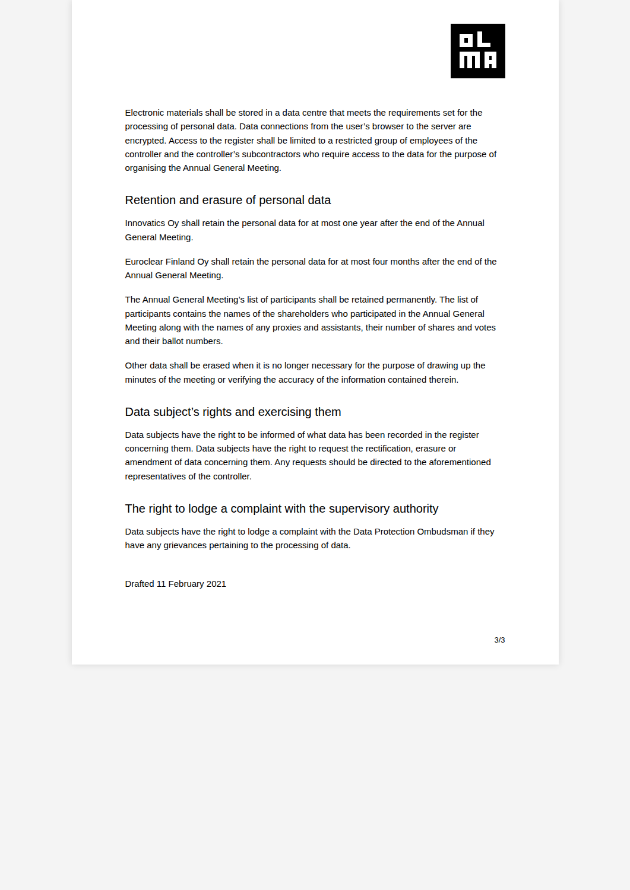Electronic materials shall be stored in a data centre that meets the requirements set for the processing of personal data. Data connections from the user’s browser to the server are encrypted. Access to the register shall be limited to a restricted group of employees of the controller and the controller’s subcontractors who require access to the data for the purpose of organising the Annual General Meeting.
Retention and erasure of personal data
Innovatics Oy shall retain the personal data for at most one year after the end of the Annual General Meeting.
Euroclear Finland Oy shall retain the personal data for at most four months after the end of the Annual General Meeting.
The Annual General Meeting’s list of participants shall be retained permanently. The list of participants contains the names of the shareholders who participated in the Annual General Meeting along with the names of any proxies and assistants, their number of shares and votes and their ballot numbers.
Other data shall be erased when it is no longer necessary for the purpose of drawing up the minutes of the meeting or verifying the accuracy of the information contained therein.
Data subject’s rights and exercising them
Data subjects have the right to be informed of what data has been recorded in the register concerning them. Data subjects have the right to request the rectification, erasure or amendment of data concerning them. Any requests should be directed to the aforementioned representatives of the controller.
The right to lodge a complaint with the supervisory authority
Data subjects have the right to lodge a complaint with the Data Protection Ombudsman if they have any grievances pertaining to the processing of data.
Drafted 11 February 2021
3/3